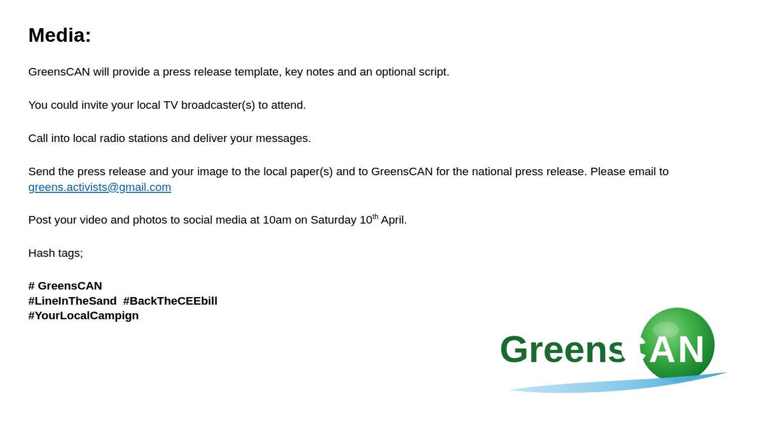Media:
GreensCAN will provide a press release template, key notes and an optional script.
You could invite your local TV broadcaster(s) to attend.
Call into local radio stations and deliver your messages.
Send the press release and your image to the local paper(s) and to GreensCAN for the national press release. Please email to greens.activists@gmail.com
Post your video and photos to social media at 10am on Saturday 10th April.
Hash tags;
# GreensCAN #LineInTheSand #BackTheCEEbill #YourLocalCampign
Greens CAN